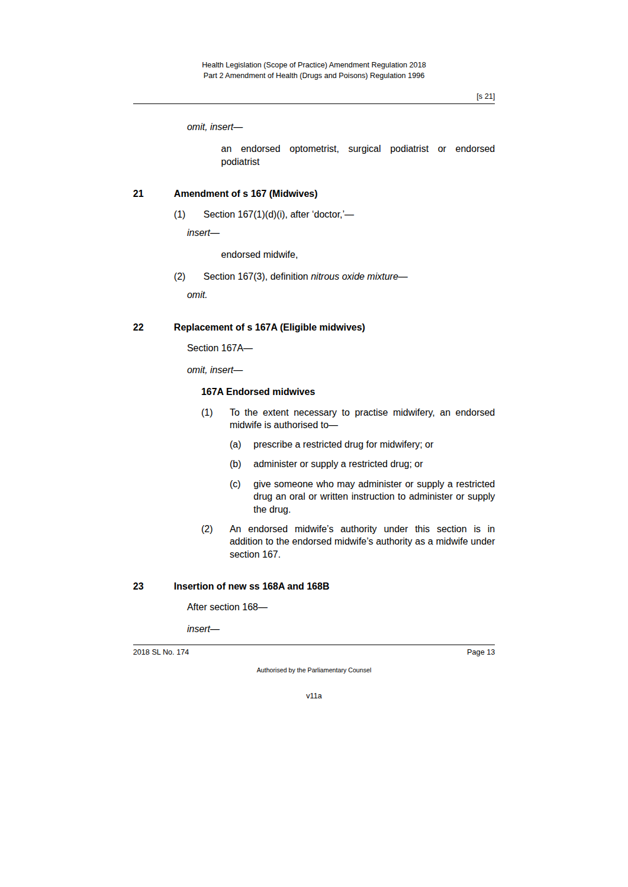Health Legislation (Scope of Practice) Amendment Regulation 2018 Part 2 Amendment of Health (Drugs and Poisons) Regulation 1996
[s 21]
omit, insert—
an endorsed optometrist, surgical podiatrist or endorsed podiatrist
21 Amendment of s 167 (Midwives)
(1) Section 167(1)(d)(i), after ‘doctor,’—
insert—
endorsed midwife,
(2) Section 167(3), definition nitrous oxide mixture—
omit.
22 Replacement of s 167A (Eligible midwives)
Section 167A—
omit, insert—
167A Endorsed midwives
(1) To the extent necessary to practise midwifery, an endorsed midwife is authorised to—
(a) prescribe a restricted drug for midwifery; or
(b) administer or supply a restricted drug; or
(c) give someone who may administer or supply a restricted drug an oral or written instruction to administer or supply the drug.
(2) An endorsed midwife’s authority under this section is in addition to the endorsed midwife’s authority as a midwife under section 167.
23 Insertion of new ss 168A and 168B
After section 168—
insert—
2018 SL No. 174 Page 13
Authorised by the Parliamentary Counsel
v11a